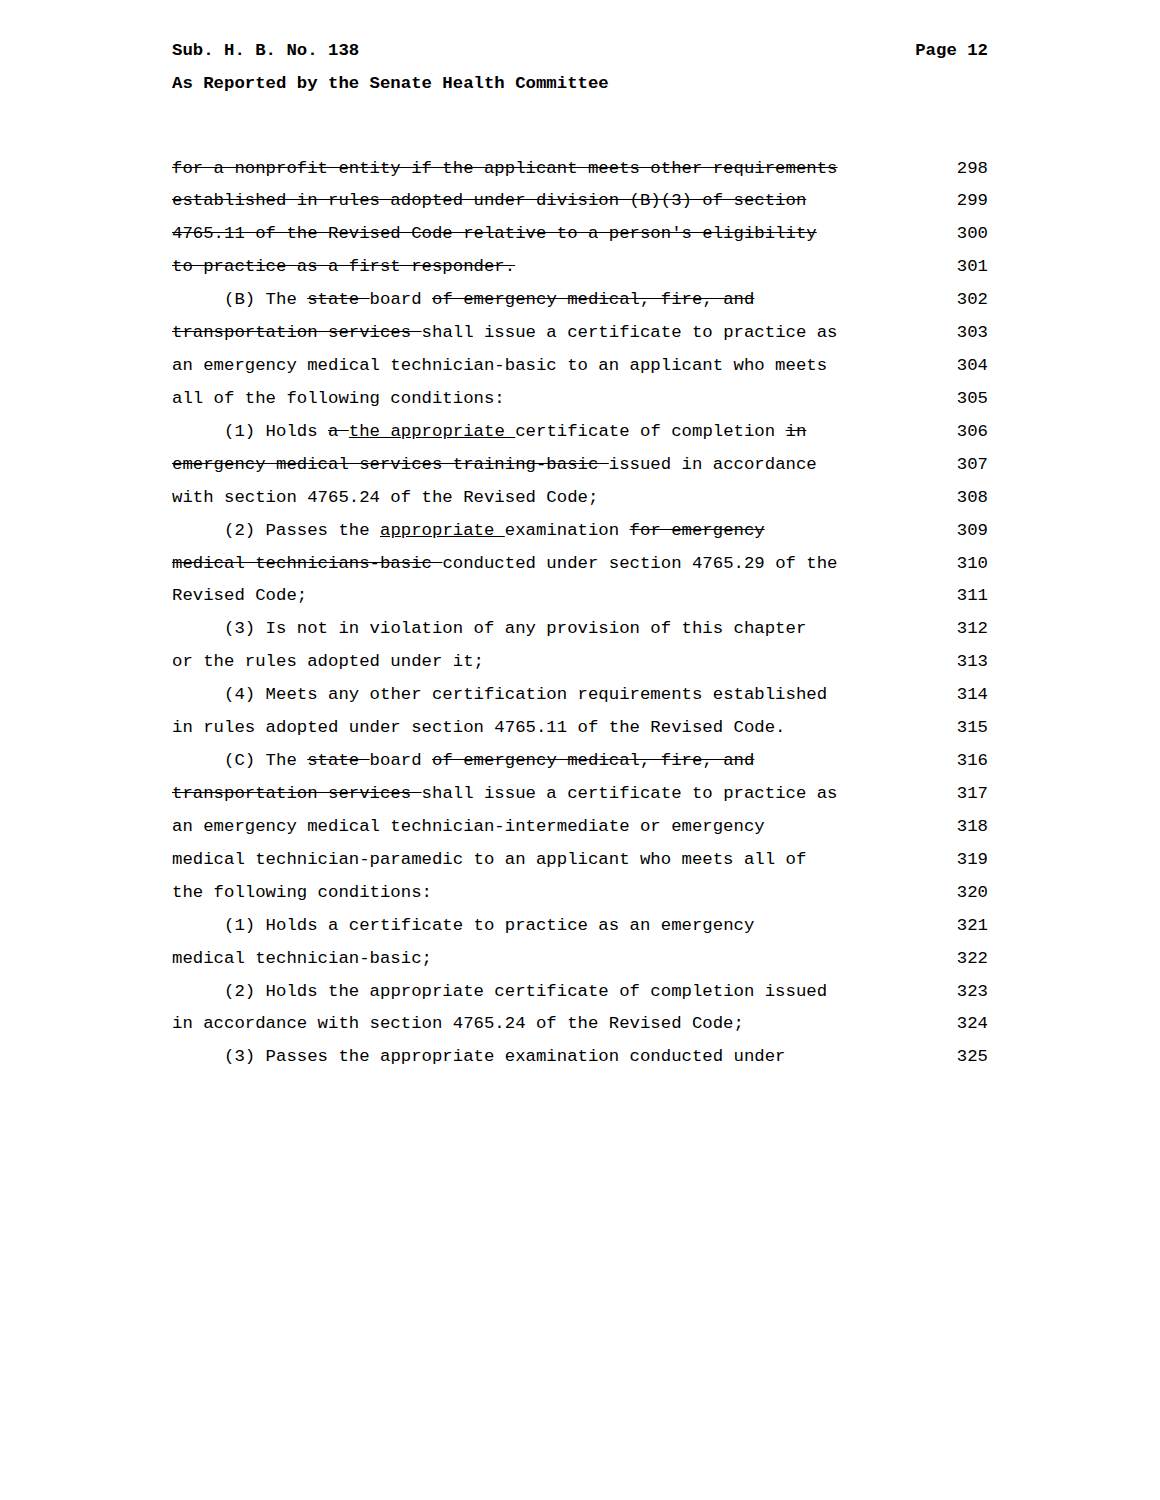Sub. H. B. No. 138 As Reported by the Senate Health Committee
Page 12
for a nonprofit entity if the applicant meets other requirements 298
established in rules adopted under division (B)(3) of section 299
4765.11 of the Revised Code relative to a person's eligibility 300
to practice as a first responder. 301
(B) The state board of emergency medical, fire, and 302
transportation services shall issue a certificate to practice as 303
an emergency medical technician-basic to an applicant who meets 304
all of the following conditions: 305
(1) Holds a the appropriate certificate of completion in 306
emergency medical services training-basic issued in accordance 307
with section 4765.24 of the Revised Code; 308
(2) Passes the appropriate examination for emergency 309
medical technicians-basic conducted under section 4765.29 of the 310
Revised Code; 311
(3) Is not in violation of any provision of this chapter 312
or the rules adopted under it; 313
(4) Meets any other certification requirements established 314
in rules adopted under section 4765.11 of the Revised Code. 315
(C) The state board of emergency medical, fire, and 316
transportation services shall issue a certificate to practice as 317
an emergency medical technician-intermediate or emergency 318
medical technician-paramedic to an applicant who meets all of 319
the following conditions: 320
(1) Holds a certificate to practice as an emergency 321
medical technician-basic; 322
(2) Holds the appropriate certificate of completion issued 323
in accordance with section 4765.24 of the Revised Code; 324
(3) Passes the appropriate examination conducted under 325